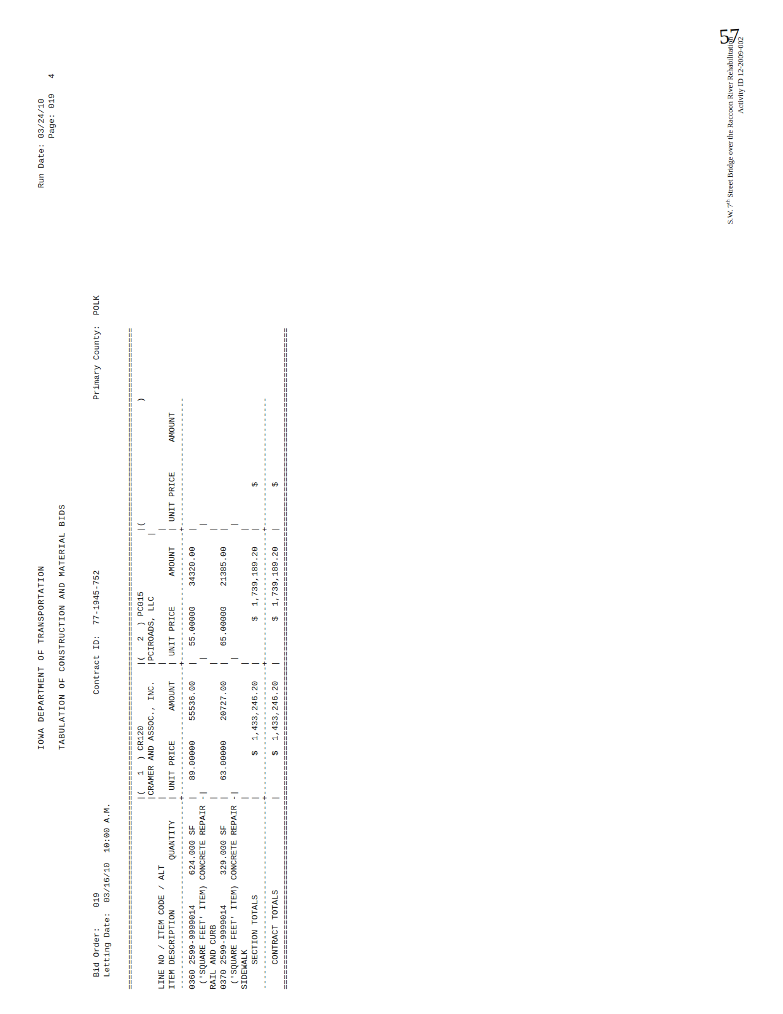57
IOWA DEPARTMENT OF TRANSPORTATION TABULATION OF CONSTRUCTION AND MATERIAL BIDS
Run Date: 03/24/10 Page: 019 4
Bid Order: 019 Letting Date: 03/16/10 10:00 A.M.
Contract ID: 77-1945-752
Primary County: POLK
===================================================================================================================================== |( 1 ) CR120 |( 2 ) PC015 |( ) |CRAMER AND ASSOC., INC. |PCIROADS, LLC | LINE NO / ITEM CODE / ALT | | | ITEM DESCRIPTION QUANTITY | UNIT PRICE AMOUNT | UNIT PRICE AMOUNT | UNIT PRICE AMOUNT --------------------------------------+--------------------------+--------------------------+-------------------------- 0360 2599-9999014 624.000 SF | 89.00000 55536.00 | 55.00000 34320.00 | ('SQUARE FEET' ITEM) CONCRETE REPAIR -| | | RAIL AND CURB | | | 0370 2599-9999014 329.000 SF | 63.00000 20727.00 | 65.00000 21385.00 | ('SQUARE FEET' ITEM) CONCRETE REPAIR -| | | SIDEWALK | | | SECTION TOTALS | $ 1,433,246.20 | $ 1,739,189.20 | $ --------------------------------------+--------------------------+--------------------------+-------------------------- CONTRACT TOTALS | $ 1,433,246.20 | $ 1,739,189.20 | $ =====================================================================================================================================
S.W. 7th Street Bridge over the Raccoon River Rehabilitation
Activity ID 12-2009-002